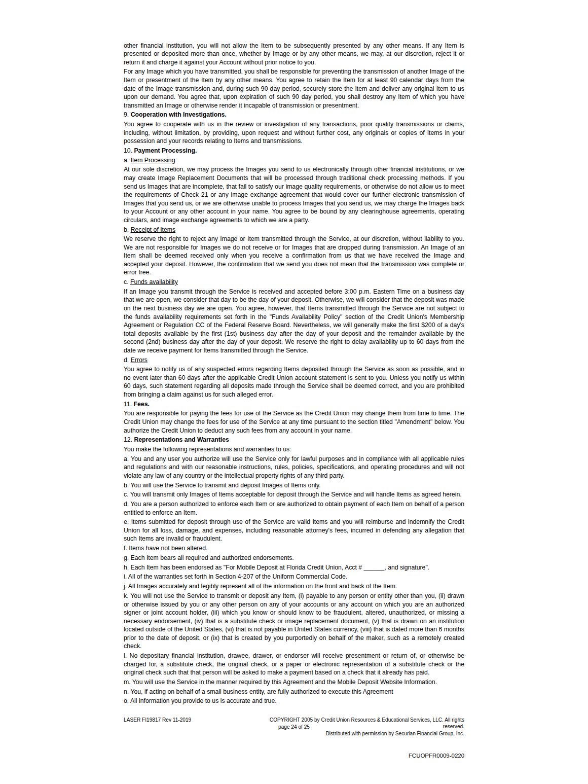other financial institution, you will not allow the Item to be subsequently presented by any other means. If any Item is presented or deposited more than once, whether by Image or by any other means, we may, at our discretion, reject it or return it and charge it against your Account without prior notice to you.
For any Image which you have transmitted, you shall be responsible for preventing the transmission of another Image of the Item or presentment of the Item by any other means. You agree to retain the Item for at least 90 calendar days from the date of the Image transmission and, during such 90 day period, securely store the Item and deliver any original Item to us upon our demand. You agree that, upon expiration of such 90 day period, you shall destroy any Item of which you have transmitted an Image or otherwise render it incapable of transmission or presentment.
9. Cooperation with Investigations.
You agree to cooperate with us in the review or investigation of any transactions, poor quality transmissions or claims, including, without limitation, by providing, upon request and without further cost, any originals or copies of Items in your possession and your records relating to Items and transmissions.
10. Payment Processing.
a. Item Processing
At our sole discretion, we may process the Images you send to us electronically through other financial institutions, or we may create Image Replacement Documents that will be processed through traditional check processing methods. If you send us Images that are incomplete, that fail to satisfy our image quality requirements, or otherwise do not allow us to meet the requirements of Check 21 or any image exchange agreement that would cover our further electronic transmission of Images that you send us, or we are otherwise unable to process Images that you send us, we may charge the Images back to your Account or any other account in your name. You agree to be bound by any clearinghouse agreements, operating circulars, and image exchange agreements to which we are a party.
b. Receipt of Items
We reserve the right to reject any Image or Item transmitted through the Service, at our discretion, without liability to you. We are not responsible for Images we do not receive or for Images that are dropped during transmission. An Image of an Item shall be deemed received only when you receive a confirmation from us that we have received the Image and accepted your deposit. However, the confirmation that we send you does not mean that the transmission was complete or error free.
c. Funds availability
If an Image you transmit through the Service is received and accepted before 3:00 p.m. Eastern Time on a business day that we are open, we consider that day to be the day of your deposit. Otherwise, we will consider that the deposit was made on the next business day we are open. You agree, however, that Items transmitted through the Service are not subject to the funds availability requirements set forth in the "Funds Availability Policy" section of the Credit Union's Membership Agreement or Regulation CC of the Federal Reserve Board. Nevertheless, we will generally make the first $200 of a day's total deposits available by the first (1st) business day after the day of your deposit and the remainder available by the second (2nd) business day after the day of your deposit. We reserve the right to delay availability up to 60 days from the date we receive payment for Items transmitted through the Service.
d. Errors
You agree to notify us of any suspected errors regarding Items deposited through the Service as soon as possible, and in no event later than 60 days after the applicable Credit Union account statement is sent to you. Unless you notify us within 60 days, such statement regarding all deposits made through the Service shall be deemed correct, and you are prohibited from bringing a claim against us for such alleged error.
11. Fees.
You are responsible for paying the fees for use of the Service as the Credit Union may change them from time to time. The Credit Union may change the fees for use of the Service at any time pursuant to the section titled "Amendment" below. You authorize the Credit Union to deduct any such fees from any account in your name.
12. Representations and Warranties
You make the following representations and warranties to us:
a. You and any user you authorize will use the Service only for lawful purposes and in compliance with all applicable rules and regulations and with our reasonable instructions, rules, policies, specifications, and operating procedures and will not violate any law of any country or the intellectual property rights of any third party.
b. You will use the Service to transmit and deposit Images of Items only.
c. You will transmit only Images of Items acceptable for deposit through the Service and will handle Items as agreed herein.
d. You are a person authorized to enforce each Item or are authorized to obtain payment of each Item on behalf of a person entitled to enforce an Item.
e. Items submitted for deposit through use of the Service are valid Items and you will reimburse and indemnify the Credit Union for all loss, damage, and expenses, including reasonable attorney's fees, incurred in defending any allegation that such Items are invalid or fraudulent.
f. Items have not been altered.
g. Each Item bears all required and authorized endorsements.
h. Each Item has been endorsed as "For Mobile Deposit at Florida Credit Union, Acct # ______, and signature".
i. All of the warranties set forth in Section 4-207 of the Uniform Commercial Code.
j. All Images accurately and legibly represent all of the information on the front and back of the Item.
k. You will not use the Service to transmit or deposit any Item, (i) payable to any person or entity other than you, (ii) drawn or otherwise issued by you or any other person on any of your accounts or any account on which you are an authorized signer or joint account holder, (iii) which you know or should know to be fraudulent, altered, unauthorized, or missing a necessary endorsement, (iv) that is a substitute check or image replacement document, (v) that is drawn on an institution located outside of the United States, (vi) that is not payable in United States currency, (viii) that is dated more than 6 months prior to the date of deposit, or (ix) that is created by you purportedly on behalf of the maker, such as a remotely created check.
l. No depositary financial institution, drawee, drawer, or endorser will receive presentment or return of, or otherwise be charged for, a substitute check, the original check, or a paper or electronic representation of a substitute check or the original check such that that person will be asked to make a payment based on a check that it already has paid.
m. You will use the Service in the manner required by this Agreement and the Mobile Deposit Website Information.
n. You, if acting on behalf of a small business entity, are fully authorized to execute this Agreement
o. All information you provide to us is accurate and true.
LASER FI19817 Rev 11-2019
COPYRIGHT 2005 by Credit Union Resources & Educational Services, LLC. All rights reserved.
Distributed with permission by Securian Financial Group, Inc.
page 24 of 25
FCUOPFR0009-0220